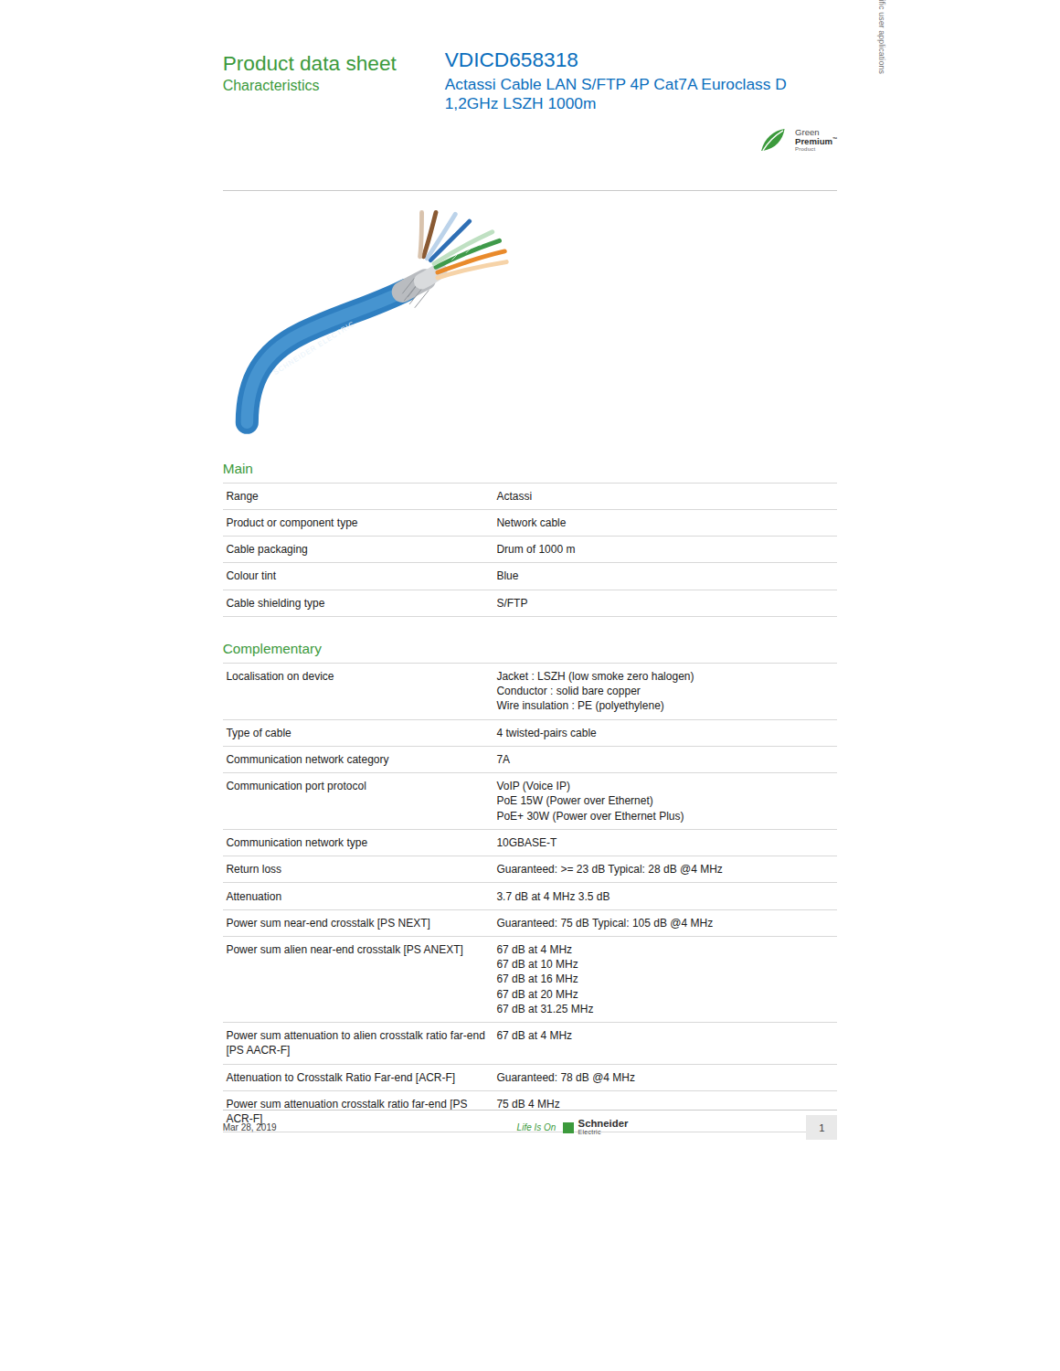Product data sheet
Characteristics
VDICD658318
Actassi Cable LAN S/FTP 4P Cat7A Euroclass D
1,2GHz LSZH 1000m
Green
Premium™
Product
SCHNEIDER ELECTRIC
Main
| Range | Actassi |
| Product or component type | Network cable |
| Cable packaging | Drum of 1000 m |
| Colour tint | Blue |
| Cable shielding type | S/FTP |
Complementary
| Localisation on device | Jacket : LSZH (low smoke zero halogen) Conductor : solid bare copper Wire insulation : PE (polyethylene) |
| Type of cable | 4 twisted-pairs cable |
| Communication network category | 7A |
| Communication port protocol | VoIP (Voice IP) PoE 15W (Power over Ethernet) PoE+ 30W (Power over Ethernet Plus) |
| Communication network type | 10GBASE-T |
| Return loss | Guaranteed: >= 23 dB Typical: 28 dB @4 MHz |
| Attenuation | 3.7 dB at 4 MHz 3.5 dB |
| Power sum near-end crosstalk [PS NEXT] | Guaranteed: 75 dB Typical: 105 dB @4 MHz |
| Power sum alien near-end crosstalk [PS ANEXT] | 67 dB at 4 MHz 67 dB at 10 MHz 67 dB at 16 MHz 67 dB at 20 MHz 67 dB at 31.25 MHz |
| Power sum attenuation to alien crosstalk ratio far-end [PS AACR-F] | 67 dB at 4 MHz |
| Attenuation to Crosstalk Ratio Far-end [ACR-F] | Guaranteed: 78 dB @4 MHz |
| Power sum attenuation crosstalk ratio far-end [PS ACR-F] | 75 dB 4 MHz |
Disclaimer: This documentation is not intended as a substitute for and is not to be used for determining suitability or reliability of these products for specific user applications
Mar 28, 2019
Life Is On SchneiderElectric
1